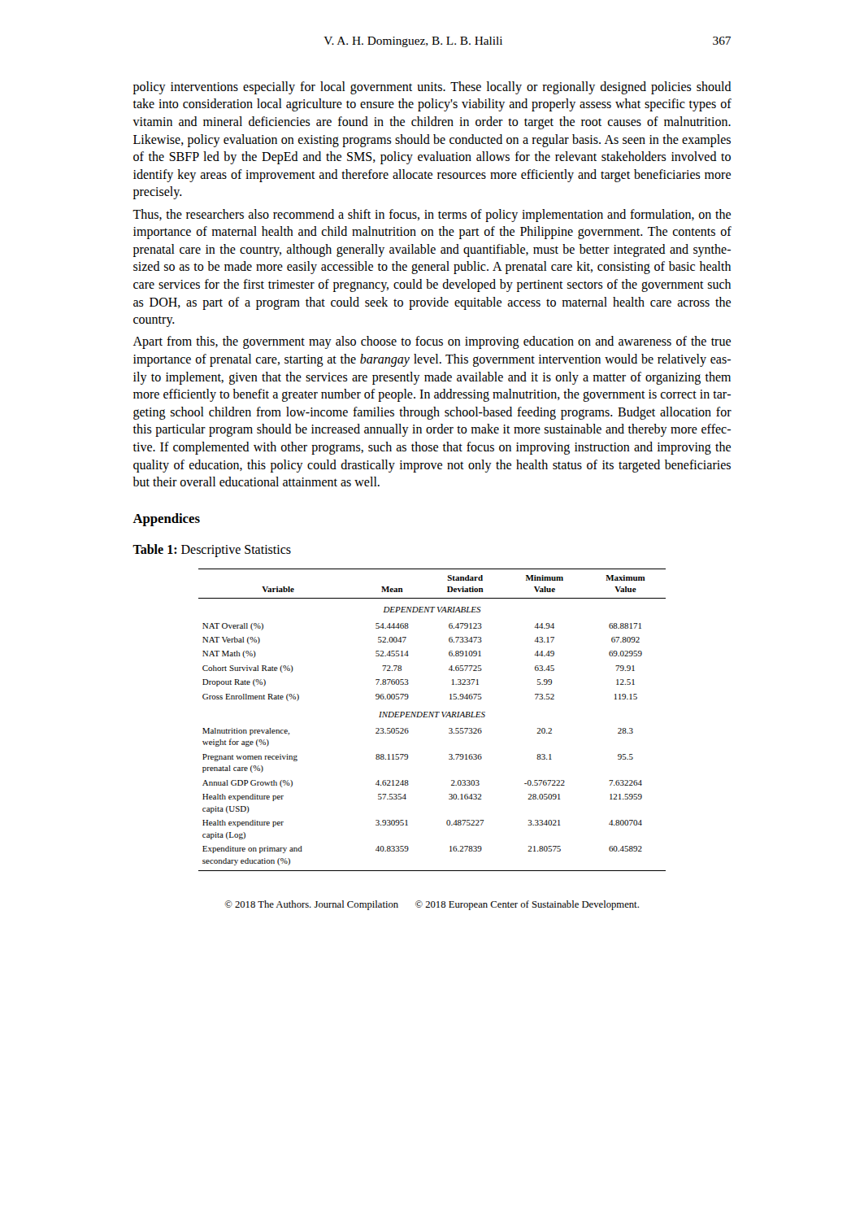V. A. H. Dominguez, B. L. B. Halili
367
policy interventions especially for local government units. These locally or regionally designed policies should take into consideration local agriculture to ensure the policy's viability and properly assess what specific types of vitamin and mineral deficiencies are found in the children in order to target the root causes of malnutrition. Likewise, policy evaluation on existing programs should be conducted on a regular basis. As seen in the examples of the SBFP led by the DepEd and the SMS, policy evaluation allows for the relevant stakeholders involved to identify key areas of improvement and therefore allocate resources more efficiently and target beneficiaries more precisely.
Thus, the researchers also recommend a shift in focus, in terms of policy implementation and formulation, on the importance of maternal health and child malnutrition on the part of the Philippine government. The contents of prenatal care in the country, although generally available and quantifiable, must be better integrated and synthesized so as to be made more easily accessible to the general public. A prenatal care kit, consisting of basic health care services for the first trimester of pregnancy, could be developed by pertinent sectors of the government such as DOH, as part of a program that could seek to provide equitable access to maternal health care across the country.
Apart from this, the government may also choose to focus on improving education on and awareness of the true importance of prenatal care, starting at the barangay level. This government intervention would be relatively easily to implement, given that the services are presently made available and it is only a matter of organizing them more efficiently to benefit a greater number of people. In addressing malnutrition, the government is correct in targeting school children from low-income families through school-based feeding programs. Budget allocation for this particular program should be increased annually in order to make it more sustainable and thereby more effective. If complemented with other programs, such as those that focus on improving instruction and improving the quality of education, this policy could drastically improve not only the health status of its targeted beneficiaries but their overall educational attainment as well.
Appendices
Table 1: Descriptive Statistics
Table 1: Descriptive Statistics
| Variable | Mean | Standard Deviation | Minimum Value | Maximum Value |
| --- | --- | --- | --- | --- |
| DEPENDENT VARIABLES |
| NAT Overall (%) | 54.44468 | 6.479123 | 44.94 | 68.88171 |
| NAT Verbal (%) | 52.0047 | 6.733473 | 43.17 | 67.8092 |
| NAT Math (%) | 52.45514 | 6.891091 | 44.49 | 69.02959 |
| Cohort Survival Rate (%) | 72.78 | 4.657725 | 63.45 | 79.91 |
| Dropout Rate (%) | 7.876053 | 1.32371 | 5.99 | 12.51 |
| Gross Enrollment Rate (%) | 96.00579 | 15.94675 | 73.52 | 119.15 |
| INDEPENDENT VARIABLES |
| Malnutrition prevalence, weight for age (%) | 23.50526 | 3.557326 | 20.2 | 28.3 |
| Pregnant women receiving prenatal care (%) | 88.11579 | 3.791636 | 83.1 | 95.5 |
| Annual GDP Growth (%) | 4.621248 | 2.03303 | -0.5767222 | 7.632264 |
| Health expenditure per capita (USD) | 57.5354 | 30.16432 | 28.05091 | 121.5959 |
| Health expenditure per capita (Log) | 3.930951 | 0.4875227 | 3.334021 | 4.800704 |
| Expenditure on primary and secondary education (%) | 40.83359 | 16.27839 | 21.80575 | 60.45892 |
© 2018 The Authors. Journal Compilation © 2018 European Center of Sustainable Development.